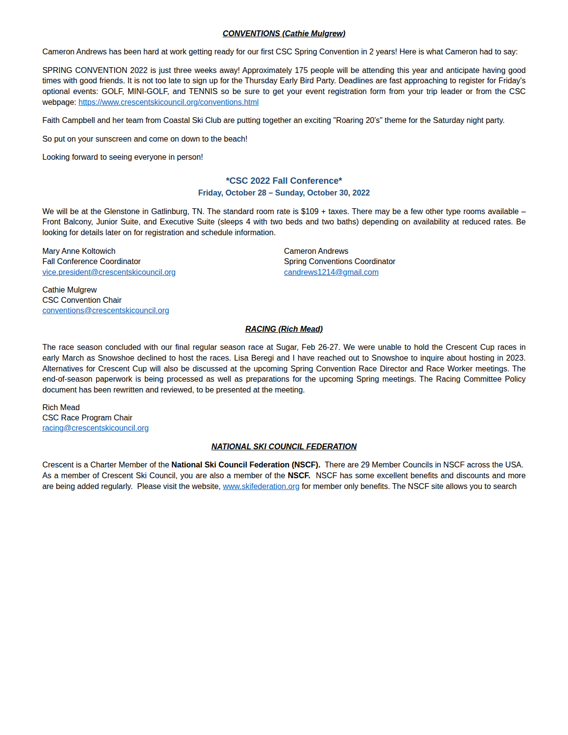CONVENTIONS (Cathie Mulgrew)
Cameron Andrews has been hard at work getting ready for our first CSC Spring Convention in 2 years! Here is what Cameron had to say:
SPRING CONVENTION 2022 is just three weeks away! Approximately 175 people will be attending this year and anticipate having good times with good friends. It is not too late to sign up for the Thursday Early Bird Party. Deadlines are fast approaching to register for Friday's optional events: GOLF, MINI-GOLF, and TENNIS so be sure to get your event registration form from your trip leader or from the CSC webpage: https://www.crescentskicouncil.org/conventions.html
Faith Campbell and her team from Coastal Ski Club are putting together an exciting "Roaring 20's" theme for the Saturday night party.
So put on your sunscreen and come on down to the beach!
Looking forward to seeing everyone in person!
*CSC 2022 Fall Conference*
Friday, October 28 – Sunday, October 30, 2022
We will be at the Glenstone in Gatlinburg, TN. The standard room rate is $109 + taxes. There may be a few other type rooms available – Front Balcony, Junior Suite, and Executive Suite (sleeps 4 with two beds and two baths) depending on availability at reduced rates. Be looking for details later on for registration and schedule information.
| Mary Anne Koltowich Fall Conference Coordinator vice.president@crescentskicouncil.org | Cameron Andrews Spring Conventions Coordinator candrews1214@gmail.com |
Cathie Mulgrew
CSC Convention Chair
conventions@crescentskicouncil.org
RACING (Rich Mead)
The race season concluded with our final regular season race at Sugar, Feb 26-27. We were unable to hold the Crescent Cup races in early March as Snowshoe declined to host the races. Lisa Beregi and I have reached out to Snowshoe to inquire about hosting in 2023. Alternatives for Crescent Cup will also be discussed at the upcoming Spring Convention Race Director and Race Worker meetings. The end-of-season paperwork is being processed as well as preparations for the upcoming Spring meetings. The Racing Committee Policy document has been rewritten and reviewed, to be presented at the meeting.
Rich Mead
CSC Race Program Chair
racing@crescentskicouncil.org
NATIONAL SKI COUNCIL FEDERATION
Crescent is a Charter Member of the National Ski Council Federation (NSCF). There are 29 Member Councils in NSCF across the USA. As a member of Crescent Ski Council, you are also a member of the NSCF. NSCF has some excellent benefits and discounts and more are being added regularly. Please visit the website, www.skifederation.org for member only benefits. The NSCF site allows you to search